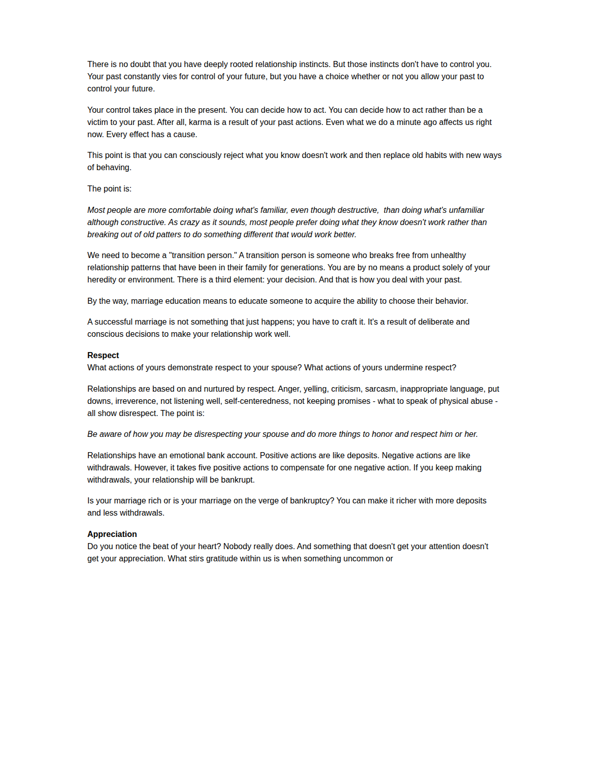There is no doubt that you have deeply rooted relationship instincts. But those instincts don't have to control you. Your past constantly vies for control of your future, but you have a choice whether or not you allow your past to control your future.
Your control takes place in the present. You can decide how to act. You can decide how to act rather than be a victim to your past. After all, karma is a result of your past actions. Even what we do a minute ago affects us right now. Every effect has a cause.
This point is that you can consciously reject what you know doesn't work and then replace old habits with new ways of behaving.
The point is:
Most people are more comfortable doing what's familiar, even though destructive, than doing what's unfamiliar although constructive. As crazy as it sounds, most people prefer doing what they know doesn't work rather than breaking out of old patters to do something different that would work better.
We need to become a "transition person." A transition person is someone who breaks free from unhealthy relationship patterns that have been in their family for generations. You are by no means a product solely of your heredity or environment. There is a third element: your decision. And that is how you deal with your past.
By the way, marriage education means to educate someone to acquire the ability to choose their behavior.
A successful marriage is not something that just happens; you have to craft it. It's a result of deliberate and conscious decisions to make your relationship work well.
Respect
What actions of yours demonstrate respect to your spouse? What actions of yours undermine respect?
Relationships are based on and nurtured by respect. Anger, yelling, criticism, sarcasm, inappropriate language, put downs, irreverence, not listening well, self-centeredness, not keeping promises - what to speak of physical abuse - all show disrespect. The point is:
Be aware of how you may be disrespecting your spouse and do more things to honor and respect him or her.
Relationships have an emotional bank account. Positive actions are like deposits. Negative actions are like withdrawals. However, it takes five positive actions to compensate for one negative action. If you keep making withdrawals, your relationship will be bankrupt.
Is your marriage rich or is your marriage on the verge of bankruptcy? You can make it richer with more deposits and less withdrawals.
Appreciation
Do you notice the beat of your heart? Nobody really does. And something that doesn't get your attention doesn't get your appreciation. What stirs gratitude within us is when something uncommon or